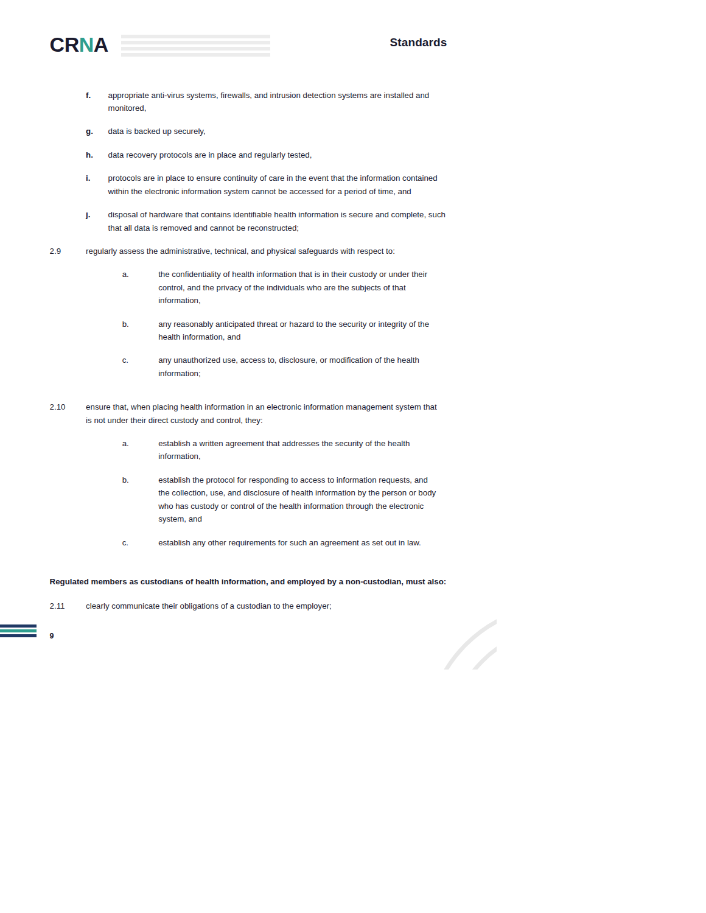CRNA
Standards
f. appropriate anti-virus systems, firewalls, and intrusion detection systems are installed and monitored,
g. data is backed up securely,
h. data recovery protocols are in place and regularly tested,
i. protocols are in place to ensure continuity of care in the event that the information contained within the electronic information system cannot be accessed for a period of time, and
j. disposal of hardware that contains identifiable health information is secure and complete, such that all data is removed and cannot be reconstructed;
2.9 regularly assess the administrative, technical, and physical safeguards with respect to:
a. the confidentiality of health information that is in their custody or under their control, and the privacy of the individuals who are the subjects of that information,
b. any reasonably anticipated threat or hazard to the security or integrity of the health information, and
c. any unauthorized use, access to, disclosure, or modification of the health information;
2.10 ensure that, when placing health information in an electronic information management system that is not under their direct custody and control, they:
a. establish a written agreement that addresses the security of the health information,
b. establish the protocol for responding to access to information requests, and the collection, use, and disclosure of health information by the person or body who has custody or control of the health information through the electronic system, and
c. establish any other requirements for such an agreement as set out in law.
Regulated members as custodians of health information, and employed by a non-custodian, must also:
2.11 clearly communicate their obligations of a custodian to the employer;
9